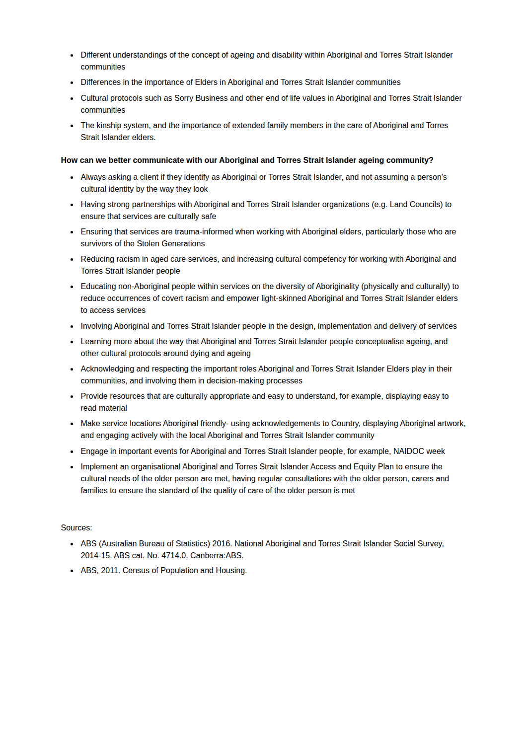Different understandings of the concept of ageing and disability within Aboriginal and Torres Strait Islander communities
Differences in the importance of Elders in Aboriginal and Torres Strait Islander communities
Cultural protocols such as Sorry Business and other end of life values in Aboriginal and Torres Strait Islander communities
The kinship system, and the importance of extended family members in the care of Aboriginal and Torres Strait Islander elders.
How can we better communicate with our Aboriginal and Torres Strait Islander ageing community?
Always asking a client if they identify as Aboriginal or Torres Strait Islander, and not assuming a person's cultural identity by the way they look
Having strong partnerships with Aboriginal and Torres Strait Islander organizations (e.g. Land Councils) to ensure that services are culturally safe
Ensuring that services are trauma-informed when working with Aboriginal elders, particularly those who are survivors of the Stolen Generations
Reducing racism in aged care services, and increasing cultural competency for working with Aboriginal and Torres Strait Islander people
Educating non-Aboriginal people within services on the diversity of Aboriginality (physically and culturally) to reduce occurrences of covert racism and empower light-skinned Aboriginal and Torres Strait Islander elders to access services
Involving Aboriginal and Torres Strait Islander people in the design, implementation and delivery of services
Learning more about the way that Aboriginal and Torres Strait Islander people conceptualise ageing, and other cultural protocols around dying and ageing
Acknowledging and respecting the important roles Aboriginal and Torres Strait Islander Elders play in their communities, and involving them in decision-making processes
Provide resources that are culturally appropriate and easy to understand, for example, displaying easy to read material
Make service locations Aboriginal friendly- using acknowledgements to Country, displaying Aboriginal artwork, and engaging actively with the local Aboriginal and Torres Strait Islander community
Engage in important events for Aboriginal and Torres Strait Islander people, for example, NAIDOC week
Implement an organisational Aboriginal and Torres Strait Islander Access and Equity Plan to ensure the cultural needs of the older person are met, having regular consultations with the older person, carers and families to ensure the standard of the quality of care of the older person is met
Sources:
ABS (Australian Bureau of Statistics) 2016. National Aboriginal and Torres Strait Islander Social Survey, 2014-15. ABS cat. No. 4714.0. Canberra:ABS.
ABS, 2011. Census of Population and Housing.